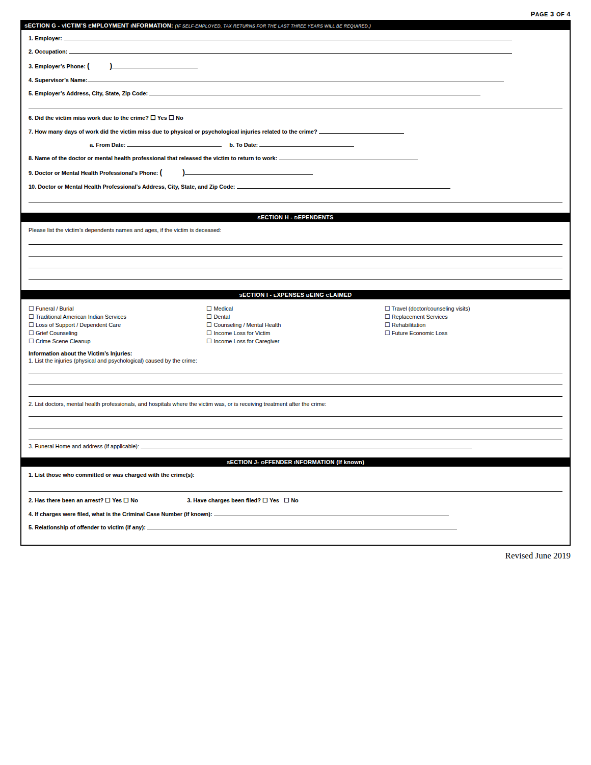PAGE 3 OF 4
SECTION G - VICTIM’S EMPLOYMENT INFORMATION: (IF SELF-EMPLOYED, TAX RETURNS FOR THE LAST THREE YEARS WILL BE REQUIRED.)
1. Employer:
2. Occupation:
3. Employer’s Phone: ( )
4. Supervisor’s Name:
5. Employer’s Address, City, State, Zip Code:
6. Did the victim miss work due to the crime? ☐ Yes ☐ No
7. How many days of work did the victim miss due to physical or psychological injuries related to the crime?
a. From Date: b. To Date:
8. Name of the doctor or mental health professional that released the victim to return to work:
9. Doctor or Mental Health Professional’s Phone: ( )
10. Doctor or Mental Health Professional’s Address, City, State, and Zip Code:
SECTION H - DEPENDENTS
Please list the victim’s dependents names and ages, if the victim is deceased:
SECTION I - EXPENSES BEING CLAIMED
| ☐ Funeral / Burial | ☐ Medical | ☐ Travel (doctor/counseling visits) |
| ☐ Traditional American Indian Services | ☐ Dental | ☐ Replacement Services |
| ☐ Loss of Support / Dependent Care | ☐ Counseling / Mental Health | ☐ Rehabilitation |
| ☐ Grief Counseling | ☐ Income Loss for Victim | ☐ Future Economic Loss |
| ☐ Crime Scene Cleanup | ☐ Income Loss for Caregiver | |
Information about the Victim’s Injuries:
1. List the injuries (physical and psychological) caused by the crime:
2. List doctors, mental health professionals, and hospitals where the victim was, or is receiving treatment after the crime:
3. Funeral Home and address (if applicable):
SECTION J- OFFENDER INFORMATION (If known)
1. List those who committed or was charged with the crime(s):
2. Has there been an arrest? ☐ Yes ☐ No 3. Have charges been filed? ☐ Yes ☐ No
4. If charges were filed, what is the Criminal Case Number (if known):
5. Relationship of offender to victim (if any):
Revised June 2019